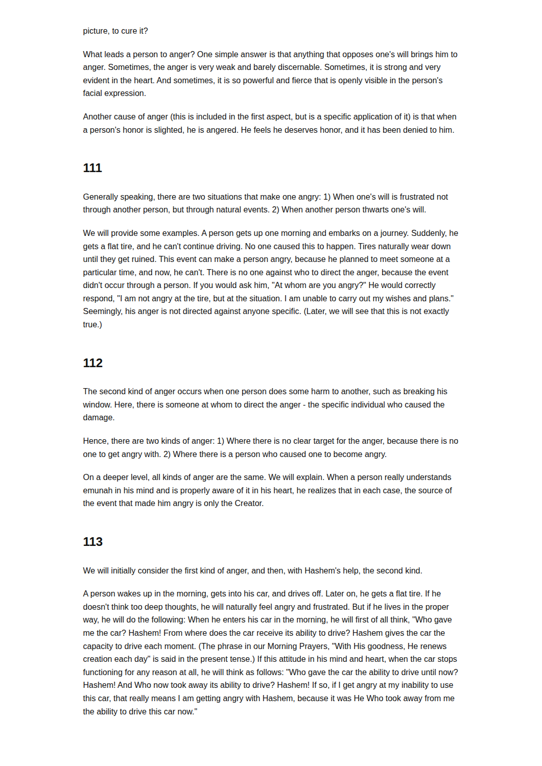picture, to cure it?
What leads a person to anger? One simple answer is that anything that opposes one's will brings him to anger. Sometimes, the anger is very weak and barely discernable. Sometimes, it is strong and very evident in the heart. And sometimes, it is so powerful and fierce that is openly visible in the person's facial expression.
Another cause of anger (this is included in the first aspect, but is a specific application of it) is that when a person's honor is slighted, he is angered. He feels he deserves honor, and it has been denied to him.
111
Generally speaking, there are two situations that make one angry: 1) When one's will is frustrated not through another person, but through natural events. 2) When another person thwarts one's will.
We will provide some examples. A person gets up one morning and embarks on a journey. Suddenly, he gets a flat tire, and he can't continue driving. No one caused this to happen. Tires naturally wear down until they get ruined. This event can make a person angry, because he planned to meet someone at a particular time, and now, he can't. There is no one against who to direct the anger, because the event didn't occur through a person. If you would ask him, "At whom are you angry?" He would correctly respond, "I am not angry at the tire, but at the situation. I am unable to carry out my wishes and plans." Seemingly, his anger is not directed against anyone specific. (Later, we will see that this is not exactly true.)
112
The second kind of anger occurs when one person does some harm to another, such as breaking his window. Here, there is someone at whom to direct the anger - the specific individual who caused the damage.
Hence, there are two kinds of anger: 1) Where there is no clear target for the anger, because there is no one to get angry with. 2) Where there is a person who caused one to become angry.
On a deeper level, all kinds of anger are the same. We will explain. When a person really understands emunah in his mind and is properly aware of it in his heart, he realizes that in each case, the source of the event that made him angry is only the Creator.
113
We will initially consider the first kind of anger, and then, with Hashem's help, the second kind.
A person wakes up in the morning, gets into his car, and drives off. Later on, he gets a flat tire. If he doesn't think too deep thoughts, he will naturally feel angry and frustrated. But if he lives in the proper way, he will do the following: When he enters his car in the morning, he will first of all think, "Who gave me the car? Hashem! From where does the car receive its ability to drive? Hashem gives the car the capacity to drive each moment. (The phrase in our Morning Prayers, "With His goodness, He renews creation each day" is said in the present tense.) If this attitude in his mind and heart, when the car stops functioning for any reason at all, he will think as follows: "Who gave the car the ability to drive until now? Hashem! And Who now took away its ability to drive? Hashem! If so, if I get angry at my inability to use this car, that really means I am getting angry with Hashem, because it was He Who took away from me the ability to drive this car now."